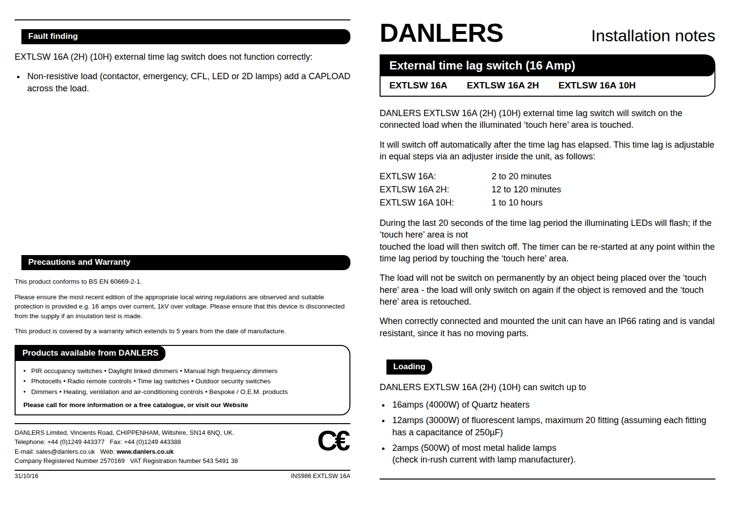Fault finding
EXTLSW 16A (2H) (10H) external time lag switch does not function correctly:
Non-resistive load (contactor, emergency, CFL, LED or 2D lamps) add a CAPLOAD across the load.
Precautions and Warranty
This product conforms to BS EN 60669-2-1.
Please ensure the most recent edition of the appropriate local wiring regulations are observed and suitable protection is provided e.g. 16 amps over current, 1kV over voltage. Please ensure that this device is disconnected from the supply if an insulation test is made.
This product is covered by a warranty which extends to 5 years from the date of manufacture.
Products available from DANLERS
• PIR occupancy switches • Daylight linked dimmers • Manual high frequency dimmers
• Photocells • Radio remote controls • Time lag switches • Outdoor security switches
• Dimmers • Heating, ventilation and air-conditioning controls • Bespoke / O.E.M. products
Please call for more information or a free catalogue, or visit our Website
DANLERS Limited, Vincients Road, CHIPPENHAM, Wiltshire, SN14 6NQ, UK.
Telephone: +44 (0)1249 443377 Fax: +44 (0)1249 443388
E-mail: sales@danlers.co.uk Web: www.danlers.co.uk
Company Registered Number 2570169 VAT Registration Number 543 5491 38
C€
31/10/16 INS986 EXTLSW 16A
DANLERS
Installation notes
External time lag switch (16 Amp)
EXTLSW 16A EXTLSW 16A 2H EXTLSW 16A 10H
DANLERS EXTLSW 16A (2H) (10H) external time lag switch will switch on the connected load when the illuminated ‘touch here’ area is touched.
It will switch off automatically after the time lag has elapsed. This time lag is adjustable in equal steps via an adjuster inside the unit, as follows:
EXTLSW 16A: 2 to 20 minutes
EXTLSW 16A 2H: 12 to 120 minutes
EXTLSW 16A 10H: 1 to 10 hours
During the last 20 seconds of the time lag period the illuminating LEDs will flash; if the ‘touch here’ area is not
touched the load will then switch off. The timer can be re-started at any point within the time lag period by touching the ‘touch here’ area.
The load will not be switch on permanently by an object being placed over the ‘touch here’ area - the load will only switch on again if the object is removed and the ‘touch here’ area is retouched.
When correctly connected and mounted the unit can have an IP66 rating and is vandal resistant, since it has no moving parts.
Loading
DANLERS EXTLSW 16A (2H) (10H) can switch up to
16amps (4000W) of Quartz heaters
12amps (3000W) of fluorescent lamps, maximum 20 fitting (assuming each fitting has a capacitance of 250µF)
2amps (500W) of most metal halide lamps
(check in-rush current with lamp manufacturer).